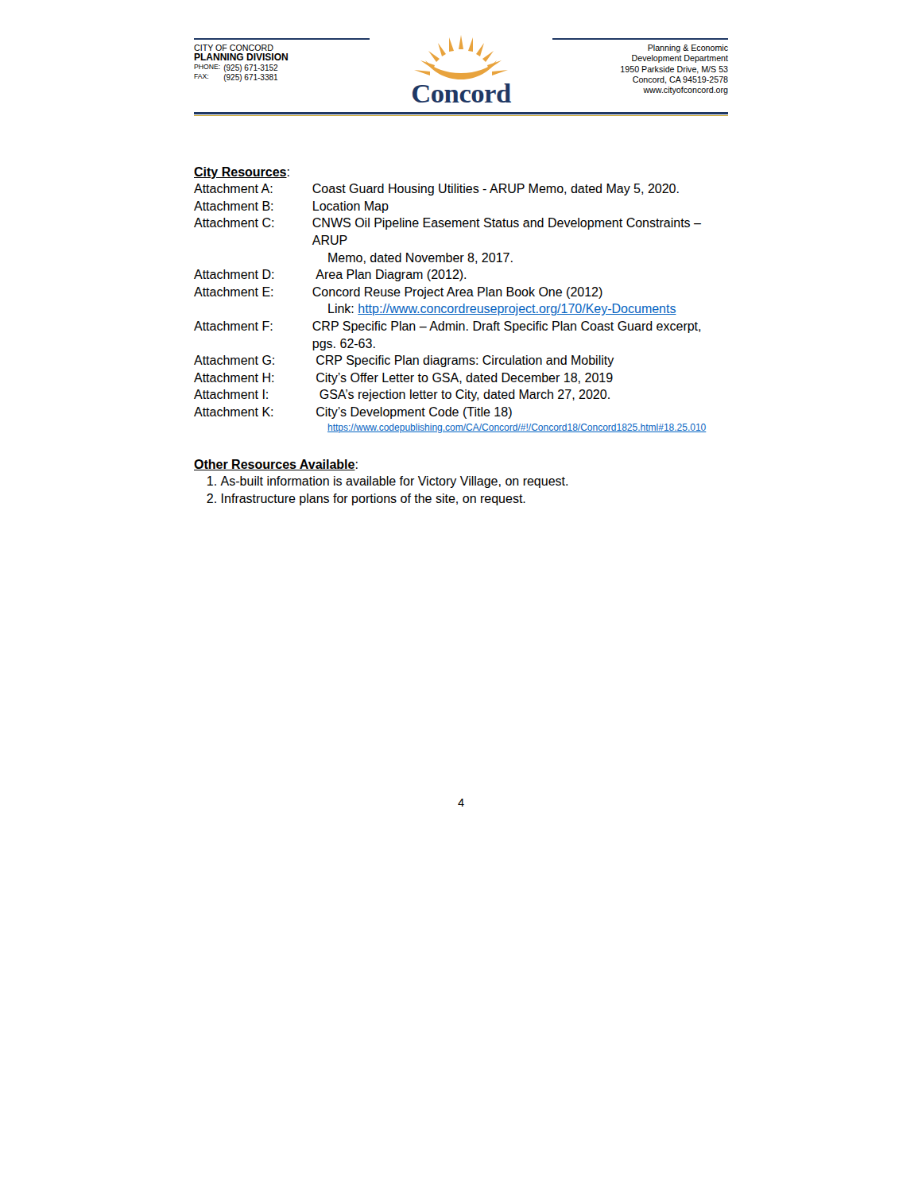CITY OF CONCORD
PLANNING DIVISION
| PHONE: | (925) 671-3152 |
| FAX: | (925) 671-3381 |
Concord
Planning & Economic
Development Department
1950 Parkside Drive, M/S 53
Concord, CA 94519-2578
www.cityofconcord.org
City Resources
:
Attachment A: Coast Guard Housing Utilities - ARUP Memo, dated May 5, 2020.
Attachment B: Location Map
Attachment C: CNWS Oil Pipeline Easement Status and Development Constraints – ARUP
Memo, dated November 8, 2017.
Attachment D: Area Plan Diagram (2012).
Attachment E: Concord Reuse Project Area Plan Book One (2012)
Link: http://www.concordreuseproject.org/170/Key-Documents
Attachment F: CRP Specific Plan – Admin. Draft Specific Plan Coast Guard excerpt, pgs. 62-63.
Attachment G: CRP Specific Plan diagrams: Circulation and Mobility
Attachment H: City’s Offer Letter to GSA, dated December 18, 2019
Attachment I: GSA’s rejection letter to City, dated March 27, 2020.
Attachment K: City’s Development Code (Title 18)
https://www.codepublishing.com/CA/Concord/#!/Concord18/Concord1825.html#18.25.010
Other Resources Available
:
As-built information is available for Victory Village, on request.
Infrastructure plans for portions of the site, on request.
4